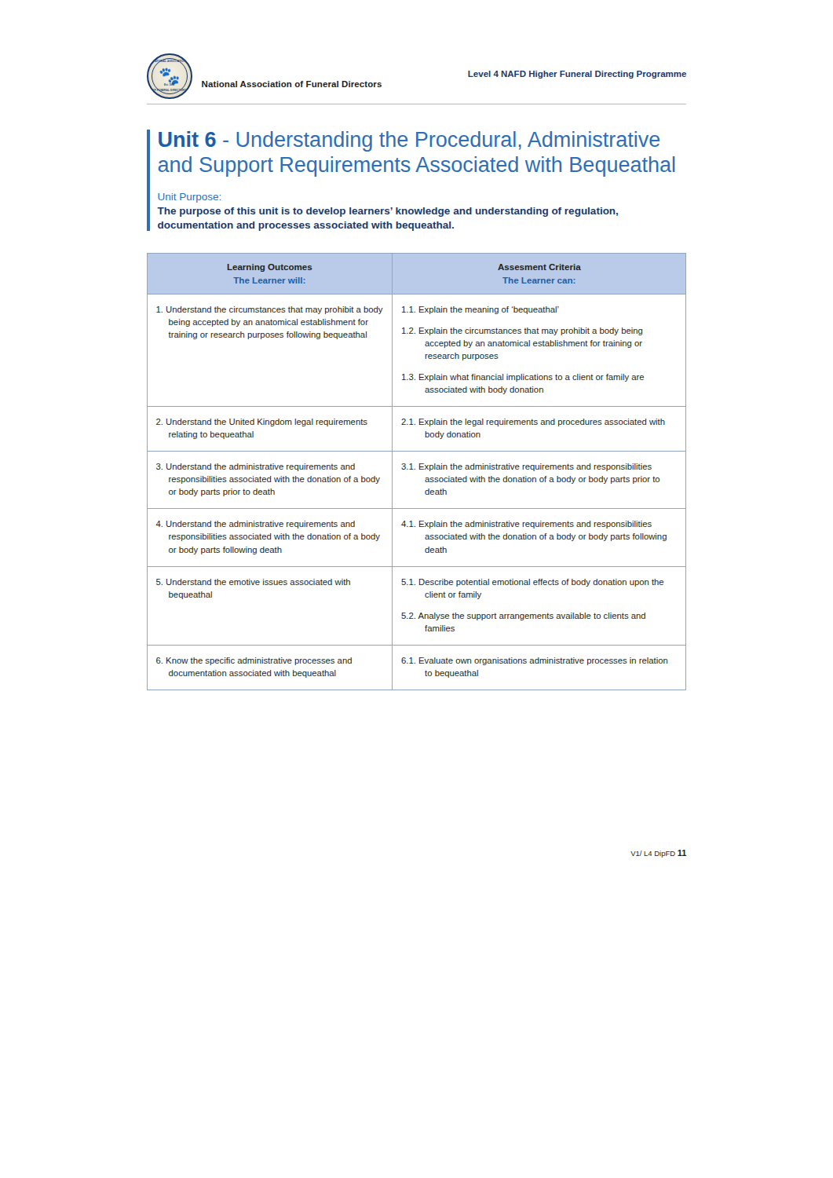National Association
🐾
Est. 1905
of Funeral Directors
National Association of Funeral Directors
Level 4 NAFD Higher Funeral Directing Programme
Unit 6 - Understanding the Procedural, Administrative and Support Requirements Associated with Bequeathal
Unit Purpose:
The purpose of this unit is to develop learners’ knowledge and understanding of regulation, documentation and processes associated with bequeathal.
| Learning Outcomes The Learner will: | Assesment Criteria The Learner can: |
| --- | --- |
| 1. Understand the circumstances that may prohibit a body being accepted by an anatomical establishment for training or research purposes following bequeathal | 1.1. Explain the meaning of ‘bequeathal’ 1.2. Explain the circumstances that may prohibit a body being accepted by an anatomical establishment for training or research purposes 1.3. Explain what financial implications to a client or family are associated with body donation |
| 2. Understand the United Kingdom legal requirements relating to bequeathal | 2.1. Explain the legal requirements and procedures associated with body donation |
| 3. Understand the administrative requirements and responsibilities associated with the donation of a body or body parts prior to death | 3.1. Explain the administrative requirements and responsibilities associated with the donation of a body or body parts prior to death |
| 4. Understand the administrative requirements and responsibilities associated with the donation of a body or body parts following death | 4.1. Explain the administrative requirements and responsibilities associated with the donation of a body or body parts following death |
| 5. Understand the emotive issues associated with bequeathal | 5.1. Describe potential emotional effects of body donation upon the client or family 5.2. Analyse the support arrangements available to clients and families |
| 6. Know the specific administrative processes and documentation associated with bequeathal | 6.1. Evaluate own organisations administrative processes in relation to bequeathal |
V1/ L4 DipFD 11